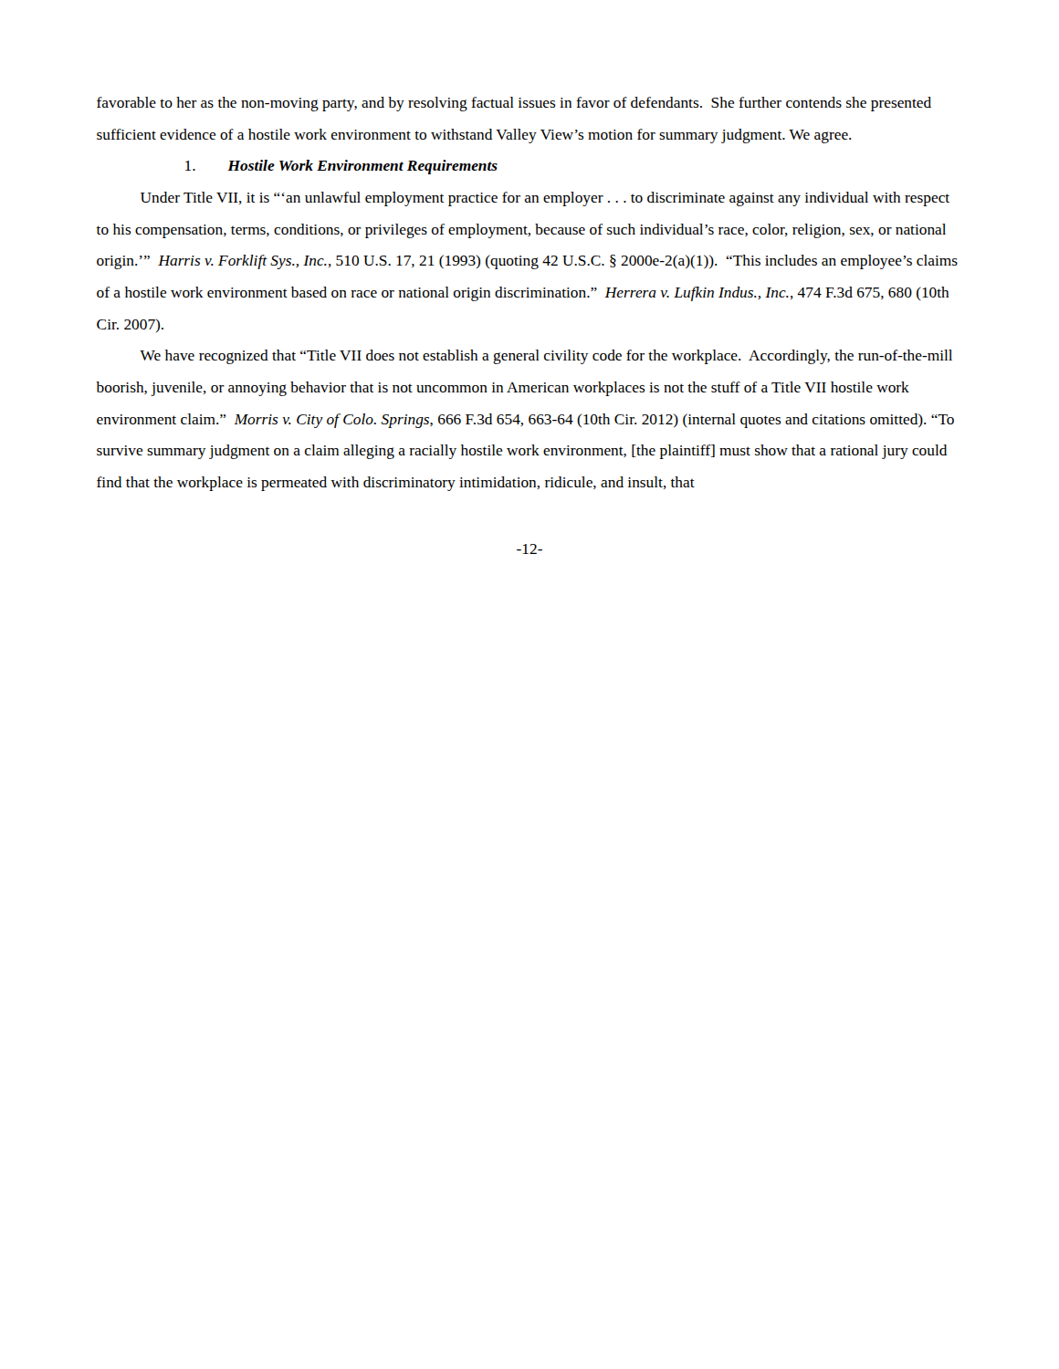favorable to her as the non-moving party, and by resolving factual issues in favor of defendants. She further contends she presented sufficient evidence of a hostile work environment to withstand Valley View’s motion for summary judgment. We agree.
1. Hostile Work Environment Requirements
Under Title VII, it is “‘an unlawful employment practice for an employer . . . to discriminate against any individual with respect to his compensation, terms, conditions, or privileges of employment, because of such individual’s race, color, religion, sex, or national origin.’” Harris v. Forklift Sys., Inc., 510 U.S. 17, 21 (1993) (quoting 42 U.S.C. § 2000e-2(a)(1)). “This includes an employee’s claims of a hostile work environment based on race or national origin discrimination.” Herrera v. Lufkin Indus., Inc., 474 F.3d 675, 680 (10th Cir. 2007).
We have recognized that “Title VII does not establish a general civility code for the workplace. Accordingly, the run-of-the-mill boorish, juvenile, or annoying behavior that is not uncommon in American workplaces is not the stuff of a Title VII hostile work environment claim.” Morris v. City of Colo. Springs, 666 F.3d 654, 663-64 (10th Cir. 2012) (internal quotes and citations omitted). “To survive summary judgment on a claim alleging a racially hostile work environment, [the plaintiff] must show that a rational jury could find that the workplace is permeated with discriminatory intimidation, ridicule, and insult, that
-12-